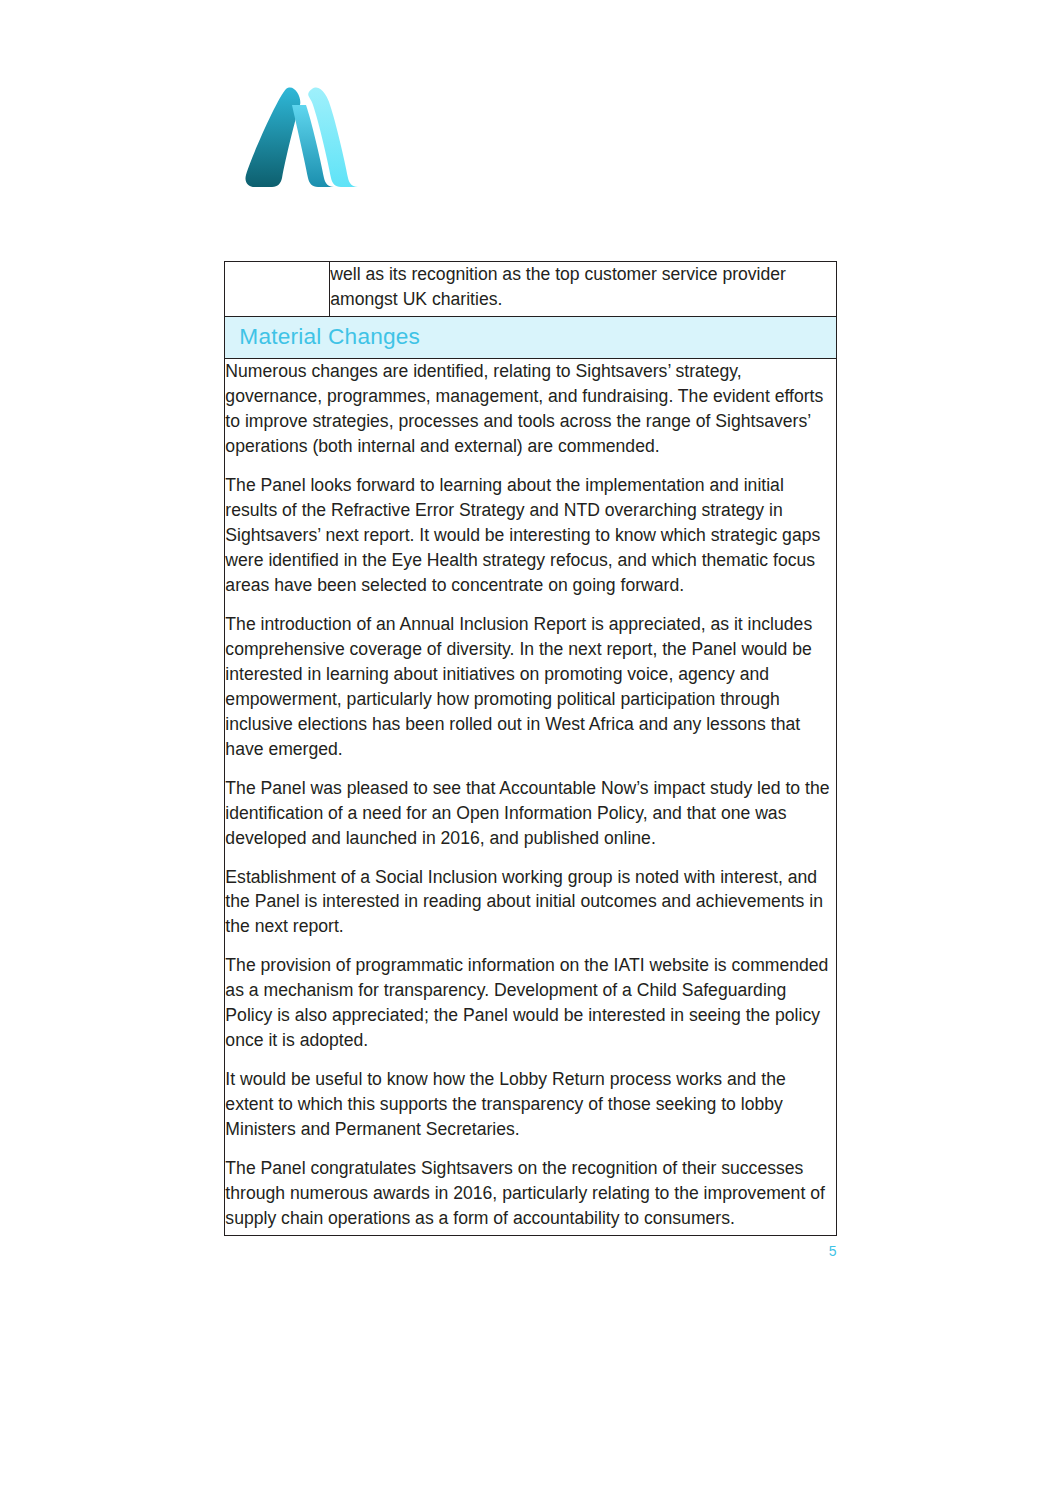| | well as its recognition as the top customer service provider amongst UK charities. |
| Material Changes |
| Numerous changes are identified, relating to Sightsavers’ strategy, governance, programmes, management, and fundraising. The evident efforts to improve strategies, processes and tools across the range of Sightsavers’ operations (both internal and external) are commended. The Panel looks forward to learning about the implementation and initial results of the Refractive Error Strategy and NTD overarching strategy in Sightsavers’ next report. It would be interesting to know which strategic gaps were identified in the Eye Health strategy refocus, and which thematic focus areas have been selected to concentrate on going forward. The introduction of an Annual Inclusion Report is appreciated, as it includes comprehensive coverage of diversity. In the next report, the Panel would be interested in learning about initiatives on promoting voice, agency and empowerment, particularly how promoting political participation through inclusive elections has been rolled out in West Africa and any lessons that have emerged. The Panel was pleased to see that Accountable Now’s impact study led to the identification of a need for an Open Information Policy, and that one was developed and launched in 2016, and published online. Establishment of a Social Inclusion working group is noted with interest, and the Panel is interested in reading about initial outcomes and achievements in the next report. The provision of programmatic information on the IATI website is commended as a mechanism for transparency. Development of a Child Safeguarding Policy is also appreciated; the Panel would be interested in seeing the policy once it is adopted. It would be useful to know how the Lobby Return process works and the extent to which this supports the transparency of those seeking to lobby Ministers and Permanent Secretaries. The Panel congratulates Sightsavers on the recognition of their successes through numerous awards in 2016, particularly relating to the improvement of supply chain operations as a form of accountability to consumers. |
5